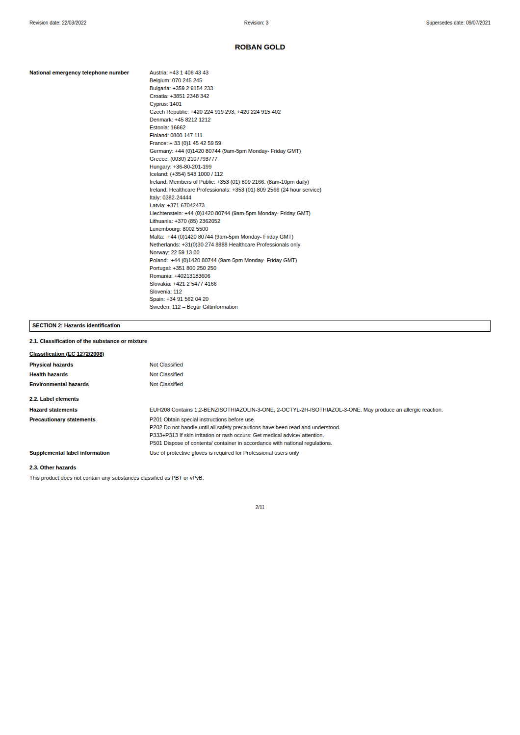Revision date: 22/03/2022 Revision: 3 Supersedes date: 09/07/2021
ROBAN GOLD
| National emergency telephone number | Austria: +43 1 406 43 43 Belgium: 070 245 245 Bulgaria: +359 2 9154 233 Croatia: +3851 2348 342 Cyprus: 1401 Czech Republic: +420 224 919 293, +420 224 915 402 Denmark: +45 8212 1212 Estonia: 16662 Finland: 0800 147 111 France: + 33 (0)1 45 42 59 59 Germany: +44 (0)1420 80744 (9am-5pm Monday- Friday GMT) Greece: (0030) 2107793777 Hungary: +36-80-201-199 Iceland: (+354) 543 1000 / 112 Ireland: Members of Public: +353 (01) 809 2166. (8am-10pm daily) Ireland: Healthcare Professionals: +353 (01) 809 2566 (24 hour service) Italy: 0382-24444 Latvia: +371 67042473 Liechtenstein: +44 (0)1420 80744 (9am-5pm Monday- Friday GMT) Lithuania: +370 (85) 2362052 Luxembourg: 8002 5500 Malta: +44 (0)1420 80744 (9am-5pm Monday- Friday GMT) Netherlands: +31(0)30 274 8888 Healthcare Professionals only Norway: 22 59 13 00 Poland: +44 (0)1420 80744 (9am-5pm Monday- Friday GMT) Portugal: +351 800 250 250 Romania: +40213183606 Slovakia: +421 2 5477 4166 Slovenia: 112 Spain: +34 91 562 04 20 Sweden: 112 – Begär Giftinformation |
SECTION 2: Hazards identification
2.1. Classification of the substance or mixture
Classification (EC 1272/2008)
| Physical hazards | Not Classified |
| Health hazards | Not Classified |
| Environmental hazards | Not Classified |
2.2. Label elements
| Hazard statements | EUH208 Contains 1,2-BENZISOTHIAZOLIN-3-ONE, 2-OCTYL-2H-ISOTHIAZOL-3-ONE. May produce an allergic reaction. |
| Precautionary statements | P201 Obtain special instructions before use. P202 Do not handle until all safety precautions have been read and understood. P333+P313 If skin irritation or rash occurs: Get medical advice/ attention. P501 Dispose of contents/ container in accordance with national regulations. |
| Supplemental label information | Use of protective gloves is required for Professional users only |
2.3. Other hazards
This product does not contain any substances classified as PBT or vPvB.
2/11